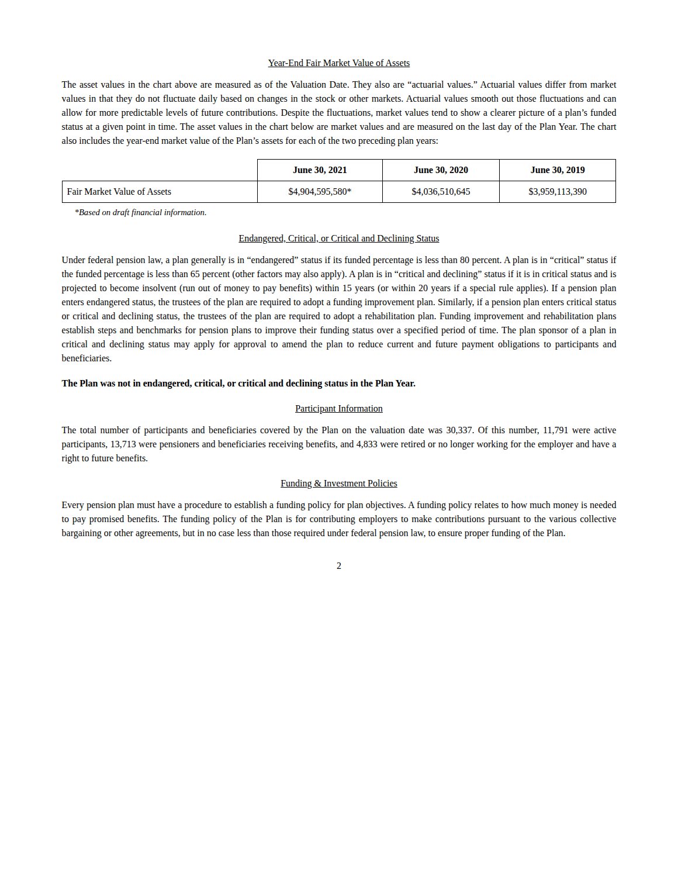Year-End Fair Market Value of Assets
The asset values in the chart above are measured as of the Valuation Date. They also are “actuarial values.” Actuarial values differ from market values in that they do not fluctuate daily based on changes in the stock or other markets. Actuarial values smooth out those fluctuations and can allow for more predictable levels of future contributions. Despite the fluctuations, market values tend to show a clearer picture of a plan’s funded status at a given point in time. The asset values in the chart below are market values and are measured on the last day of the Plan Year. The chart also includes the year-end market value of the Plan’s assets for each of the two preceding plan years:
| | June 30, 2021 | June 30, 2020 | June 30, 2019 |
| --- | --- | --- | --- |
| Fair Market Value of Assets | $4,904,595,580* | $4,036,510,645 | $3,959,113,390 |
*Based on draft financial information.
Endangered, Critical, or Critical and Declining Status
Under federal pension law, a plan generally is in “endangered” status if its funded percentage is less than 80 percent. A plan is in “critical” status if the funded percentage is less than 65 percent (other factors may also apply). A plan is in “critical and declining” status if it is in critical status and is projected to become insolvent (run out of money to pay benefits) within 15 years (or within 20 years if a special rule applies). If a pension plan enters endangered status, the trustees of the plan are required to adopt a funding improvement plan. Similarly, if a pension plan enters critical status or critical and declining status, the trustees of the plan are required to adopt a rehabilitation plan. Funding improvement and rehabilitation plans establish steps and benchmarks for pension plans to improve their funding status over a specified period of time. The plan sponsor of a plan in critical and declining status may apply for approval to amend the plan to reduce current and future payment obligations to participants and beneficiaries.
The Plan was not in endangered, critical, or critical and declining status in the Plan Year.
Participant Information
The total number of participants and beneficiaries covered by the Plan on the valuation date was 30,337. Of this number, 11,791 were active participants, 13,713 were pensioners and beneficiaries receiving benefits, and 4,833 were retired or no longer working for the employer and have a right to future benefits.
Funding & Investment Policies
Every pension plan must have a procedure to establish a funding policy for plan objectives. A funding policy relates to how much money is needed to pay promised benefits. The funding policy of the Plan is for contributing employers to make contributions pursuant to the various collective bargaining or other agreements, but in no case less than those required under federal pension law, to ensure proper funding of the Plan.
2